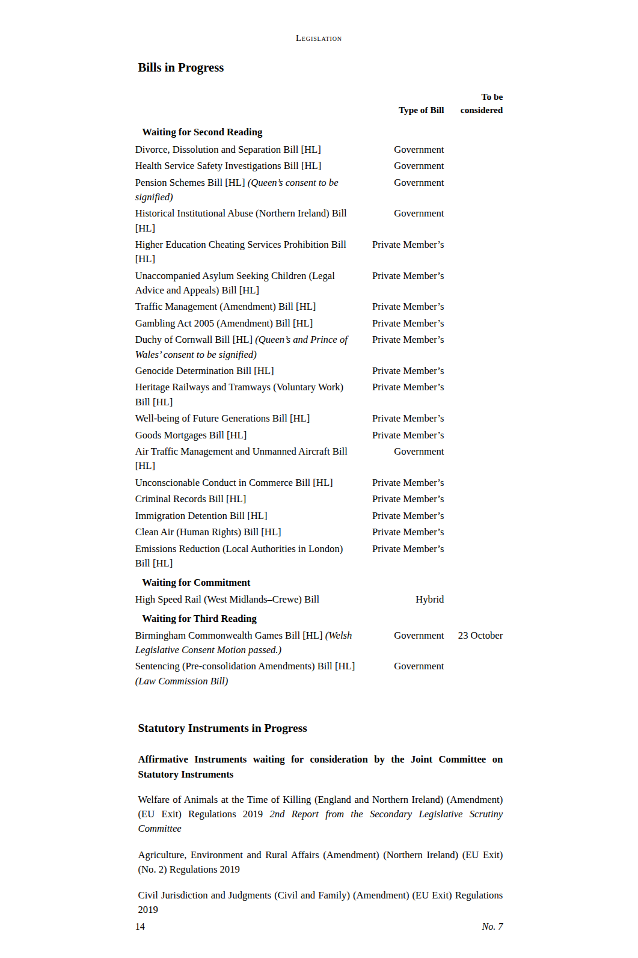Legislation
Bills in Progress
| | Type of Bill | To be considered |
| --- | --- | --- |
| Waiting for Second Reading |
| Divorce, Dissolution and Separation Bill [HL] | Government | |
| Health Service Safety Investigations Bill [HL] | Government | |
| Pension Schemes Bill [HL] (Queen’s consent to be signified) | Government | |
| Historical Institutional Abuse (Northern Ireland) Bill [HL] | Government | |
| Higher Education Cheating Services Prohibition Bill [HL] | Private Member’s | |
| Unaccompanied Asylum Seeking Children (Legal Advice and Appeals) Bill [HL] | Private Member’s | |
| Traffic Management (Amendment) Bill [HL] | Private Member’s | |
| Gambling Act 2005 (Amendment) Bill [HL] | Private Member’s | |
| Duchy of Cornwall Bill [HL] (Queen’s and Prince of Wales’ consent to be signified) | Private Member’s | |
| Genocide Determination Bill [HL] | Private Member’s | |
| Heritage Railways and Tramways (Voluntary Work) Bill [HL] | Private Member’s | |
| Well-being of Future Generations Bill [HL] | Private Member’s | |
| Goods Mortgages Bill [HL] | Private Member’s | |
| Air Traffic Management and Unmanned Aircraft Bill [HL] | Government | |
| Unconscionable Conduct in Commerce Bill [HL] | Private Member’s | |
| Criminal Records Bill [HL] | Private Member’s | |
| Immigration Detention Bill [HL] | Private Member’s | |
| Clean Air (Human Rights) Bill [HL] | Private Member’s | |
| Emissions Reduction (Local Authorities in London) Bill [HL] | Private Member’s | |
| Waiting for Commitment |
| High Speed Rail (West Midlands–Crewe) Bill | Hybrid | |
| Waiting for Third Reading |
| Birmingham Commonwealth Games Bill [HL] (Welsh Legislative Consent Motion passed.) | Government | 23 October |
| Sentencing (Pre-consolidation Amendments) Bill [HL] (Law Commission Bill) | Government | |
Statutory Instruments in Progress
Affirmative Instruments waiting for consideration by the Joint Committee on Statutory Instruments
Welfare of Animals at the Time of Killing (England and Northern Ireland) (Amendment) (EU Exit) Regulations 2019 2nd Report from the Secondary Legislative Scrutiny Committee
Agriculture, Environment and Rural Affairs (Amendment) (Northern Ireland) (EU Exit) (No. 2) Regulations 2019
Civil Jurisdiction and Judgments (Civil and Family) (Amendment) (EU Exit) Regulations 2019
14 No. 7